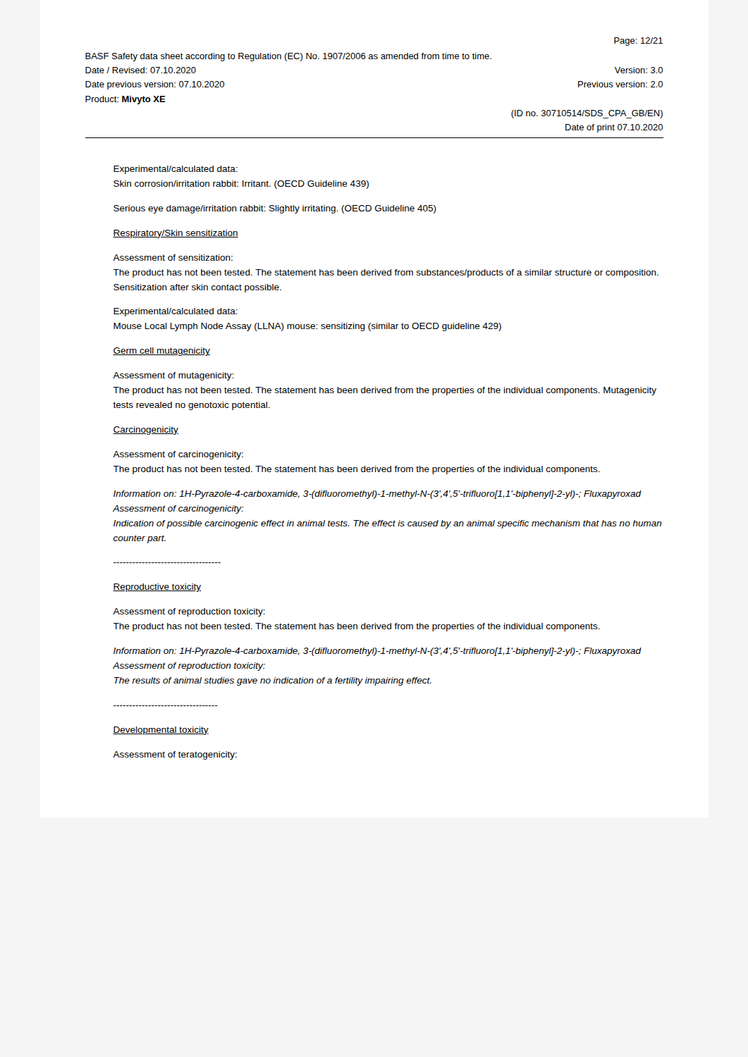Page: 12/21
BASF Safety data sheet according to Regulation (EC) No. 1907/2006 as amended from time to time.
Date / Revised: 07.10.2020
Version: 3.0
Date previous version: 07.10.2020
Previous version: 2.0
Product: Mivyto XE
(ID no. 30710514/SDS_CPA_GB/EN)
Date of print 07.10.2020
Experimental/calculated data:
Skin corrosion/irritation rabbit: Irritant. (OECD Guideline 439)
Serious eye damage/irritation rabbit: Slightly irritating. (OECD Guideline 405)
Respiratory/Skin sensitization
Assessment of sensitization:
The product has not been tested. The statement has been derived from substances/products of a similar structure or composition. Sensitization after skin contact possible.
Experimental/calculated data:
Mouse Local Lymph Node Assay (LLNA) mouse: sensitizing (similar to OECD guideline 429)
Germ cell mutagenicity
Assessment of mutagenicity:
The product has not been tested. The statement has been derived from the properties of the individual components. Mutagenicity tests revealed no genotoxic potential.
Carcinogenicity
Assessment of carcinogenicity:
The product has not been tested. The statement has been derived from the properties of the individual components.
Information on: 1H-Pyrazole-4-carboxamide, 3-(difluoromethyl)-1-methyl-N-(3',4',5'-trifluoro[1,1'-biphenyl]-2-yl)-; Fluxapyroxad
Assessment of carcinogenicity:
Indication of possible carcinogenic effect in animal tests. The effect is caused by an animal specific mechanism that has no human counter part.
----------------------------------
Reproductive toxicity
Assessment of reproduction toxicity:
The product has not been tested. The statement has been derived from the properties of the individual components.
Information on: 1H-Pyrazole-4-carboxamide, 3-(difluoromethyl)-1-methyl-N-(3',4',5'-trifluoro[1,1'-biphenyl]-2-yl)-; Fluxapyroxad
Assessment of reproduction toxicity:
The results of animal studies gave no indication of a fertility impairing effect.
---------------------------------
Developmental toxicity
Assessment of teratogenicity: